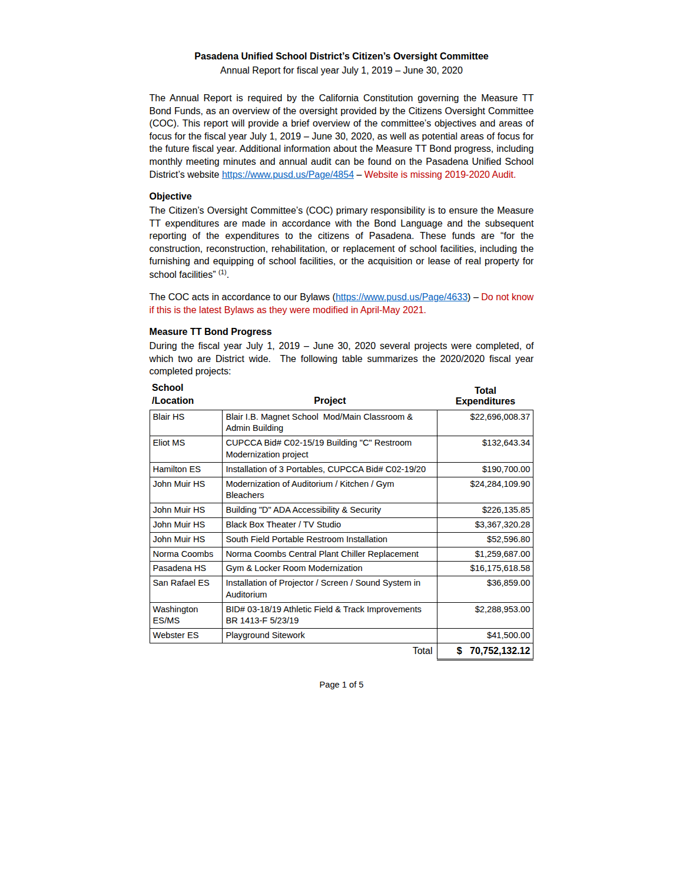Pasadena Unified School District’s Citizen’s Oversight Committee
Annual Report for fiscal year July 1, 2019 – June 30, 2020
The Annual Report is required by the California Constitution governing the Measure TT Bond Funds, as an overview of the oversight provided by the Citizens Oversight Committee (COC). This report will provide a brief overview of the committee’s objectives and areas of focus for the fiscal year July 1, 2019 – June 30, 2020, as well as potential areas of focus for the future fiscal year. Additional information about the Measure TT Bond progress, including monthly meeting minutes and annual audit can be found on the Pasadena Unified School District’s website https://www.pusd.us/Page/4854 – Website is missing 2019-2020 Audit.
Objective
The Citizen’s Oversight Committee’s (COC) primary responsibility is to ensure the Measure TT expenditures are made in accordance with the Bond Language and the subsequent reporting of the expenditures to the citizens of Pasadena. These funds are “for the construction, reconstruction, rehabilitation, or replacement of school facilities, including the furnishing and equipping of school facilities, or the acquisition or lease of real property for school facilities” (1).
The COC acts in accordance to our Bylaws (https://www.pusd.us/Page/4633) – Do not know if this is the latest Bylaws as they were modified in April-May 2021.
Measure TT Bond Progress
During the fiscal year July 1, 2019 – June 30, 2020 several projects were completed, of which two are District wide. The following table summarizes the 2020/2020 fiscal year completed projects:
| School /Location | Project | Total Expenditures |
| --- | --- | --- |
| Blair HS | Blair I.B. Magnet School Mod/Main Classroom & Admin Building | $22,696,008.37 |
| Eliot MS | CUPCCA Bid# C02-15/19 Building "C" Restroom Modernization project | $132,643.34 |
| Hamilton ES | Installation of 3 Portables, CUPCCA Bid# C02-19/20 | $190,700.00 |
| John Muir HS | Modernization of Auditorium / Kitchen / Gym Bleachers | $24,284,109.90 |
| John Muir HS | Building "D" ADA Accessibility & Security | $226,135.85 |
| John Muir HS | Black Box Theater / TV Studio | $3,367,320.28 |
| John Muir HS | South Field Portable Restroom Installation | $52,596.80 |
| Norma Coombs | Norma Coombs Central Plant Chiller Replacement | $1,259,687.00 |
| Pasadena HS | Gym & Locker Room Modernization | $16,175,618.58 |
| San Rafael ES | Installation of Projector / Screen / Sound System in Auditorium | $36,859.00 |
| Washington ES/MS | BID# 03-18/19 Athletic Field & Track Improvements BR 1413-F 5/23/19 | $2,288,953.00 |
| Webster ES | Playground Sitework | $41,500.00 |
| Total | $ 70,752,132.12 |
Page 1 of 5